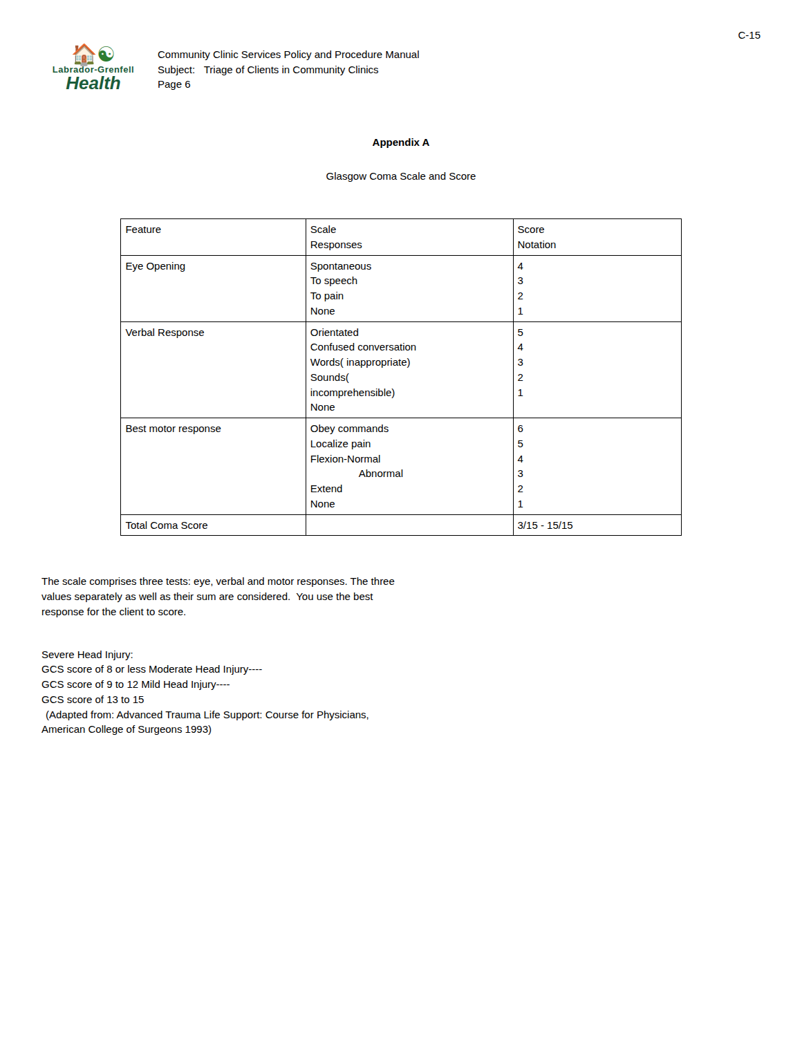C-15
🏠☯
Labrador‑Grenfell
Health
Community Clinic Services Policy and Procedure Manual
Subject: Triage of Clients in Community Clinics
Page 6
Appendix A
Glasgow Coma Scale and Score
| Feature | Scale Responses | Score Notation |
| Eye Opening | Spontaneous To speech To pain None | 4 3 2 1 |
| Verbal Response | Orientated Confused conversation Words( inappropriate) Sounds( incomprehensible) None | 5 4 3 2 1 |
| Best motor response | Obey commands Localize pain Flexion-Normal Abnormal Extend None | 6 5 4 3 2 1 |
| Total Coma Score | | 3/15 - 15/15 |
The scale comprises three tests: eye, verbal and motor responses. The three
values separately as well as their sum are considered. You use the best
response for the client to score.
Severe Head Injury:
GCS score of 8 or less Moderate Head Injury----
GCS score of 9 to 12 Mild Head Injury----
GCS score of 13 to 15
(Adapted from: Advanced Trauma Life Support: Course for Physicians,
American College of Surgeons 1993)